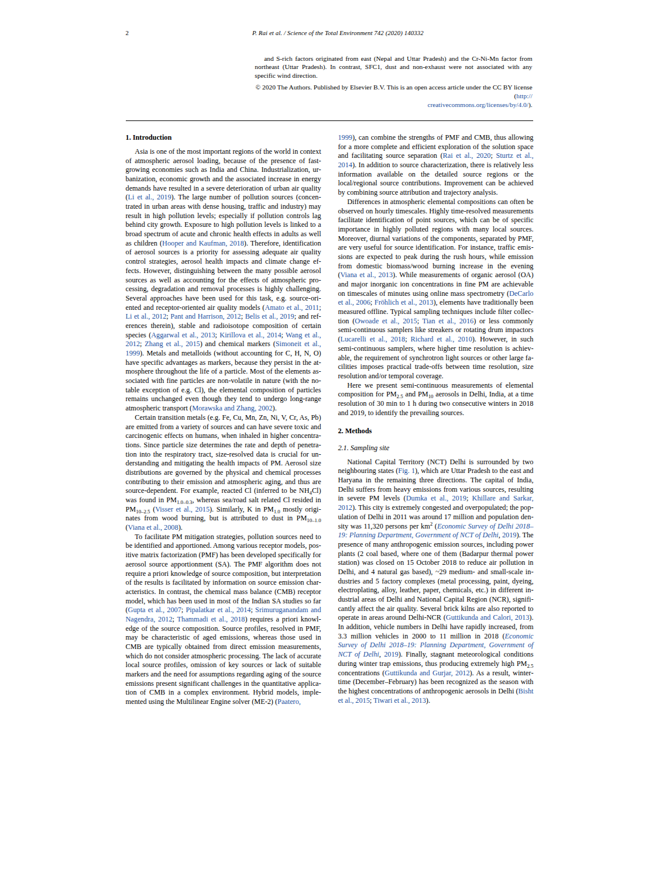2
P. Rai et al. / Science of the Total Environment 742 (2020) 140332
and S-rich factors originated from east (Nepal and Uttar Pradesh) and the Cr-Ni-Mn factor from northeast (Uttar Pradesh). In contrast, SFC1, dust and non-exhaust were not associated with any specific wind direction.
© 2020 The Authors. Published by Elsevier B.V. This is an open access article under the CC BY license (http://
creativecommons.org/licenses/by/4.0/).
1. Introduction
Asia is one of the most important regions of the world in context of atmospheric aerosol loading, because of the presence of fast-growing economies such as India and China. Industrialization, urbanization, economic growth and the associated increase in energy demands have resulted in a severe deterioration of urban air quality (Li et al., 2019). The large number of pollution sources (concentrated in urban areas with dense housing, traffic and industry) may result in high pollution levels; especially if pollution controls lag behind city growth. Exposure to high pollution levels is linked to a broad spectrum of acute and chronic health effects in adults as well as children (Hooper and Kaufman, 2018). Therefore, identification of aerosol sources is a priority for assessing adequate air quality control strategies, aerosol health impacts and climate change effects. However, distinguishing between the many possible aerosol sources as well as accounting for the effects of atmospheric processing, degradation and removal processes is highly challenging. Several approaches have been used for this task, e.g. source-oriented and receptor-oriented air quality models (Amato et al., 2011; Li et al., 2012; Pant and Harrison, 2012; Belis et al., 2019; and references therein), stable and radioisotope composition of certain species (Aggarwal et al., 2013; Kirillova et al., 2014; Wang et al., 2012; Zhang et al., 2015) and chemical markers (Simoneit et al., 1999). Metals and metalloids (without accounting for C, H, N, O) have specific advantages as markers, because they persist in the atmosphere throughout the life of a particle. Most of the elements associated with fine particles are non-volatile in nature (with the notable exception of e.g. Cl), the elemental composition of particles remains unchanged even though they tend to undergo long-range atmospheric transport (Morawska and Zhang, 2002).
Certain transition metals (e.g. Fe, Cu, Mn, Zn, Ni, V, Cr, As, Pb) are emitted from a variety of sources and can have severe toxic and carcinogenic effects on humans, when inhaled in higher concentrations. Since particle size determines the rate and depth of penetration into the respiratory tract, size-resolved data is crucial for understanding and mitigating the health impacts of PM. Aerosol size distributions are governed by the physical and chemical processes contributing to their emission and atmospheric aging, and thus are source-dependent. For example, reacted Cl (inferred to be NH4Cl) was found in PM1.0–0.3, whereas sea/road salt related Cl resided in PM10–2.5 (Visser et al., 2015). Similarly, K in PM1.0 mostly originates from wood burning, but is attributed to dust in PM10–1.0 (Viana et al., 2008).
To facilitate PM mitigation strategies, pollution sources need to be identified and apportioned. Among various receptor models, positive matrix factorization (PMF) has been developed specifically for aerosol source apportionment (SA). The PMF algorithm does not require a priori knowledge of source composition, but interpretation of the results is facilitated by information on source emission characteristics. In contrast, the chemical mass balance (CMB) receptor model, which has been used in most of the Indian SA studies so far (Gupta et al., 2007; Pipalatkar et al., 2014; Srimuruganandam and Nagendra, 2012; Thammadi et al., 2018) requires a priori knowledge of the source composition. Source profiles, resolved in PMF, may be characteristic of aged emissions, whereas those used in CMB are typically obtained from direct emission measurements, which do not consider atmospheric processing. The lack of accurate local source profiles, omission of key sources or lack of suitable markers and the need for assumptions regarding aging of the source emissions present significant challenges in the quantitative application of CMB in a complex environment. Hybrid models, implemented using the Multilinear Engine solver (ME-2) (Paatero,
1999), can combine the strengths of PMF and CMB, thus allowing for a more complete and efficient exploration of the solution space and facilitating source separation (Rai et al., 2020; Sturtz et al., 2014). In addition to source characterization, there is relatively less information available on the detailed source regions or the local/regional source contributions. Improvement can be achieved by combining source attribution and trajectory analysis.
Differences in atmospheric elemental compositions can often be observed on hourly timescales. Highly time-resolved measurements facilitate identification of point sources, which can be of specific importance in highly polluted regions with many local sources. Moreover, diurnal variations of the components, separated by PMF, are very useful for source identification. For instance, traffic emissions are expected to peak during the rush hours, while emission from domestic biomass/wood burning increase in the evening (Viana et al., 2013). While measurements of organic aerosol (OA) and major inorganic ion concentrations in fine PM are achievable on timescales of minutes using online mass spectrometry (DeCarlo et al., 2006; Fröhlich et al., 2013), elements have traditionally been measured offline. Typical sampling techniques include filter collection (Owoade et al., 2015; Tian et al., 2016) or less commonly semi-continuous samplers like streakers or rotating drum impactors (Lucarelli et al., 2018; Richard et al., 2010). However, in such semi-continuous samplers, where higher time resolution is achievable, the requirement of synchrotron light sources or other large facilities imposes practical trade-offs between time resolution, size resolution and/or temporal coverage.
Here we present semi-continuous measurements of elemental composition for PM2.5 and PM10 aerosols in Delhi, India, at a time resolution of 30 min to 1 h during two consecutive winters in 2018 and 2019, to identify the prevailing sources.
2. Methods
2.1. Sampling site
National Capital Territory (NCT) Delhi is surrounded by two neighbouring states (Fig. 1), which are Uttar Pradesh to the east and Haryana in the remaining three directions. The capital of India, Delhi suffers from heavy emissions from various sources, resulting in severe PM levels (Dumka et al., 2019; Khillare and Sarkar, 2012). This city is extremely congested and overpopulated; the population of Delhi in 2011 was around 17 million and population density was 11,320 persons per km2 (Economic Survey of Delhi 2018–19: Planning Department, Government of NCT of Delhi, 2019). The presence of many anthropogenic emission sources, including power plants (2 coal based, where one of them (Badarpur thermal power station) was closed on 15 October 2018 to reduce air pollution in Delhi, and 4 natural gas based), ~29 medium- and small-scale industries and 5 factory complexes (metal processing, paint, dyeing, electroplating, alloy, leather, paper, chemicals, etc.) in different industrial areas of Delhi and National Capital Region (NCR), significantly affect the air quality. Several brick kilns are also reported to operate in areas around Delhi-NCR (Guttikunda and Calori, 2013). In addition, vehicle numbers in Delhi have rapidly increased, from 3.3 million vehicles in 2000 to 11 million in 2018 (Economic Survey of Delhi 2018–19: Planning Department, Government of NCT of Delhi, 2019). Finally, stagnant meteorological conditions during winter trap emissions, thus producing extremely high PM2.5 concentrations (Guttikunda and Gurjar, 2012). As a result, wintertime (December–February) has been recognized as the season with the highest concentrations of anthropogenic aerosols in Delhi (Bisht et al., 2015; Tiwari et al., 2013).